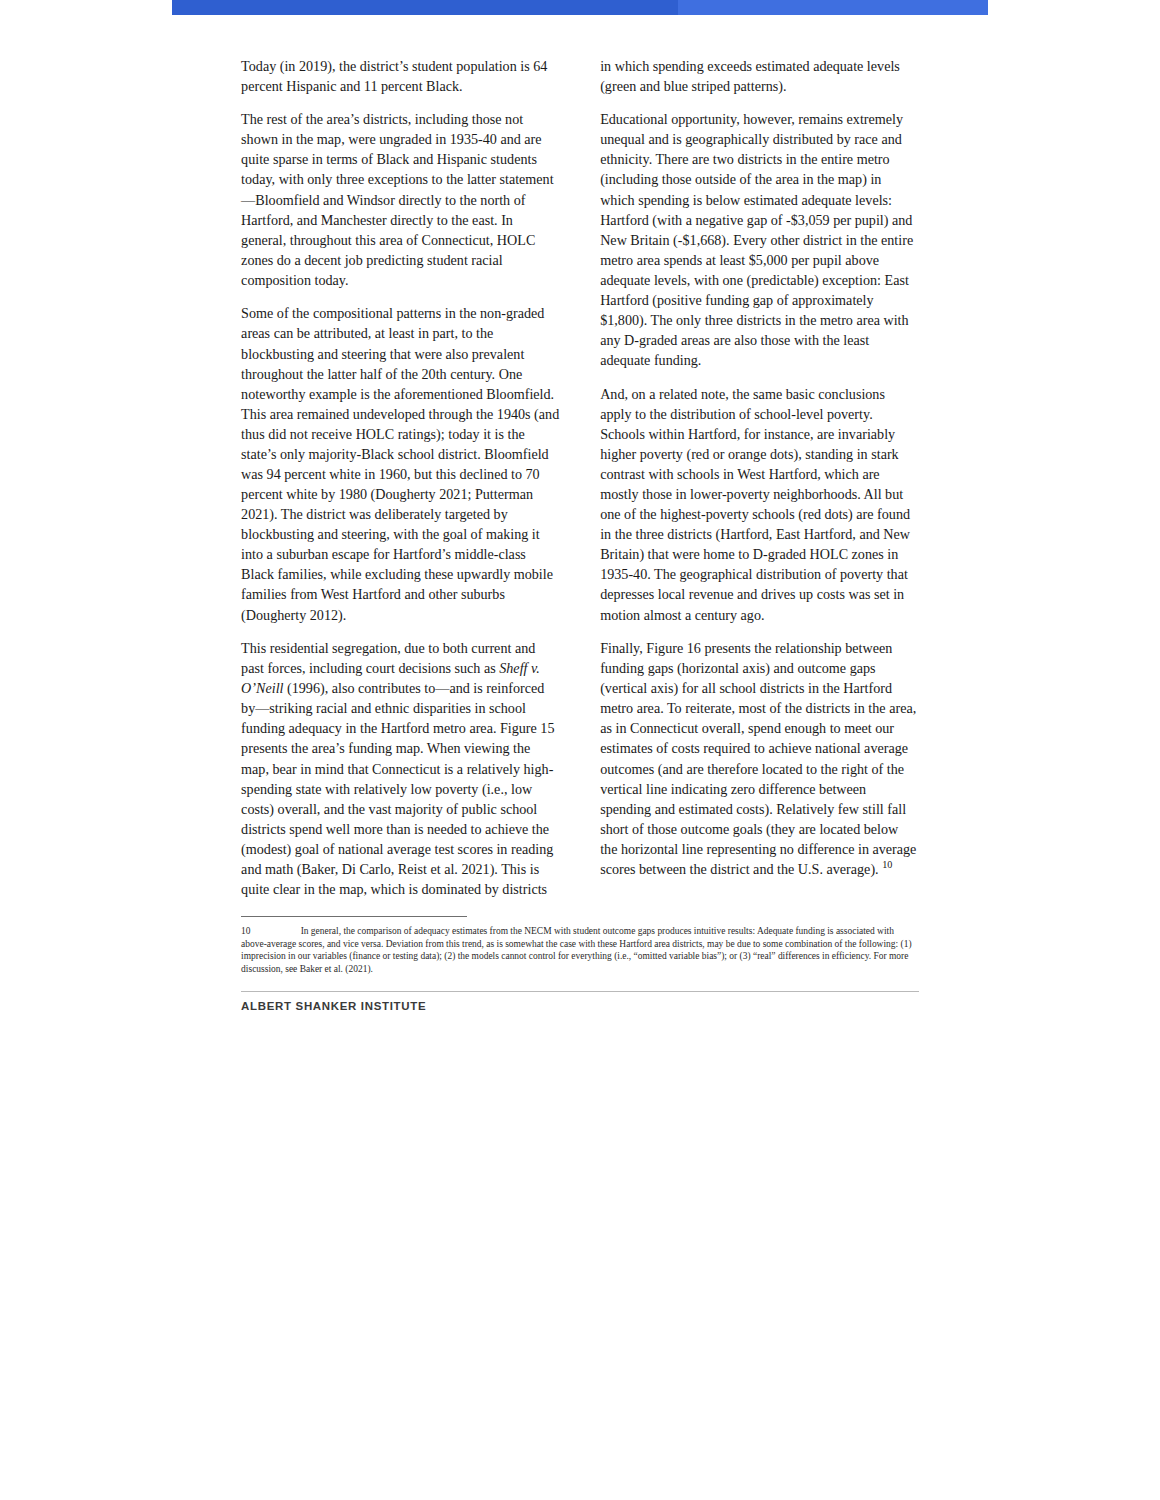Today (in 2019), the district’s student population is 64 percent Hispanic and 11 percent Black.
The rest of the area’s districts, including those not shown in the map, were ungraded in 1935-40 and are quite sparse in terms of Black and Hispanic students today, with only three exceptions to the latter statement—Bloomfield and Windsor directly to the north of Hartford, and Manchester directly to the east. In general, throughout this area of Connecticut, HOLC zones do a decent job predicting student racial composition today.
Some of the compositional patterns in the non-graded areas can be attributed, at least in part, to the blockbusting and steering that were also prevalent throughout the latter half of the 20th century. One noteworthy example is the aforementioned Bloomfield. This area remained undeveloped through the 1940s (and thus did not receive HOLC ratings); today it is the state’s only majority-Black school district. Bloomfield was 94 percent white in 1960, but this declined to 70 percent white by 1980 (Dougherty 2021; Putterman 2021). The district was deliberately targeted by blockbusting and steering, with the goal of making it into a suburban escape for Hartford’s middle-class Black families, while excluding these upwardly mobile families from West Hartford and other suburbs (Dougherty 2012).
This residential segregation, due to both current and past forces, including court decisions such as Sheff v. O’Neill (1996), also contributes to—and is reinforced by—striking racial and ethnic disparities in school funding adequacy in the Hartford metro area. Figure 15 presents the area’s funding map. When viewing the map, bear in mind that Connecticut is a relatively high-spending state with relatively low poverty (i.e., low costs) overall, and the vast majority of public school districts spend well more than is needed to achieve the (modest) goal of national average test scores in reading and math (Baker, Di Carlo, Reist et al. 2021). This is quite clear in the map, which is dominated by districts in which spending exceeds estimated adequate levels (green and blue striped patterns).
Educational opportunity, however, remains extremely unequal and is geographically distributed by race and ethnicity. There are two districts in the entire metro (including those outside of the area in the map) in which spending is below estimated adequate levels: Hartford (with a negative gap of -$3,059 per pupil) and New Britain (-$1,668). Every other district in the entire metro area spends at least $5,000 per pupil above adequate levels, with one (predictable) exception: East Hartford (positive funding gap of approximately $1,800). The only three districts in the metro area with any D-graded areas are also those with the least adequate funding.
And, on a related note, the same basic conclusions apply to the distribution of school-level poverty. Schools within Hartford, for instance, are invariably higher poverty (red or orange dots), standing in stark contrast with schools in West Hartford, which are mostly those in lower-poverty neighborhoods. All but one of the highest-poverty schools (red dots) are found in the three districts (Hartford, East Hartford, and New Britain) that were home to D-graded HOLC zones in 1935-40. The geographical distribution of poverty that depresses local revenue and drives up costs was set in motion almost a century ago.
Finally, Figure 16 presents the relationship between funding gaps (horizontal axis) and outcome gaps (vertical axis) for all school districts in the Hartford metro area. To reiterate, most of the districts in the area, as in Connecticut overall, spend enough to meet our estimates of costs required to achieve national average outcomes (and are therefore located to the right of the vertical line indicating zero difference between spending and estimated costs). Relatively few still fall short of those outcome goals (they are located below the horizontal line representing no difference in average scores between the district and the U.S. average). 10
10 In general, the comparison of adequacy estimates from the NECM with student outcome gaps produces intuitive results: Adequate funding is associated with above-average scores, and vice versa. Deviation from this trend, as is somewhat the case with these Hartford area districts, may be due to some combination of the following: (1) imprecision in our variables (finance or testing data); (2) the models cannot control for everything (i.e., “omitted variable bias”); or (3) “real” differences in efficiency. For more discussion, see Baker et al. (2021).
Albert Shanker Institute